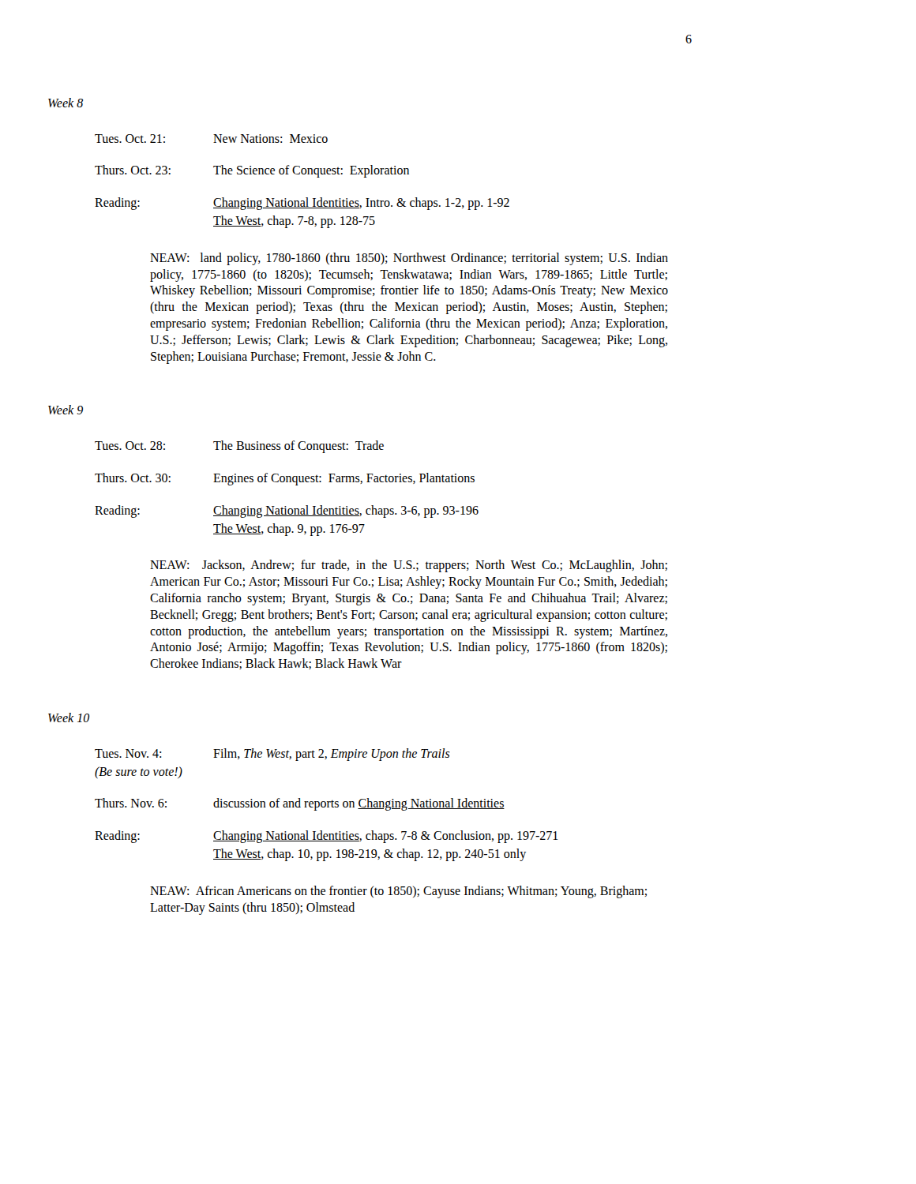6
Week 8
Tues. Oct. 21:
New Nations: Mexico
Thurs. Oct. 23:
The Science of Conquest: Exploration
Reading:
Changing National Identities, Intro. & chaps. 1-2, pp. 1-92
The West, chap. 7-8, pp. 128-75
NEAW: land policy, 1780-1860 (thru 1850); Northwest Ordinance; territorial system; U.S. Indian policy, 1775-1860 (to 1820s); Tecumseh; Tenskwatawa; Indian Wars, 1789-1865; Little Turtle; Whiskey Rebellion; Missouri Compromise; frontier life to 1850; Adams-Onís Treaty; New Mexico (thru the Mexican period); Texas (thru the Mexican period); Austin, Moses; Austin, Stephen; empresario system; Fredonian Rebellion; California (thru the Mexican period); Anza; Exploration, U.S.; Jefferson; Lewis; Clark; Lewis & Clark Expedition; Charbonneau; Sacagewea; Pike; Long, Stephen; Louisiana Purchase; Fremont, Jessie & John C.
Week 9
Tues. Oct. 28:
The Business of Conquest: Trade
Thurs. Oct. 30:
Engines of Conquest: Farms, Factories, Plantations
Reading:
Changing National Identities, chaps. 3-6, pp. 93-196
The West, chap. 9, pp. 176-97
NEAW: Jackson, Andrew; fur trade, in the U.S.; trappers; North West Co.; McLaughlin, John; American Fur Co.; Astor; Missouri Fur Co.; Lisa; Ashley; Rocky Mountain Fur Co.; Smith, Jedediah; California rancho system; Bryant, Sturgis & Co.; Dana; Santa Fe and Chihuahua Trail; Alvarez; Becknell; Gregg; Bent brothers; Bent's Fort; Carson; canal era; agricultural expansion; cotton culture; cotton production, the antebellum years; transportation on the Mississippi R. system; Martínez, Antonio José; Armijo; Magoffin; Texas Revolution; U.S. Indian policy, 1775-1860 (from 1820s); Cherokee Indians; Black Hawk; Black Hawk War
Week 10
Tues. Nov. 4:
Film, The West, part 2, Empire Upon the Trails
(Be sure to vote!)
Thurs. Nov. 6:
discussion of and reports on Changing National Identities
Reading:
Changing National Identities, chaps. 7-8 & Conclusion, pp. 197-271
The West, chap. 10, pp. 198-219, & chap. 12, pp. 240-51 only
NEAW: African Americans on the frontier (to 1850); Cayuse Indians; Whitman; Young, Brigham; Latter-Day Saints (thru 1850); Olmstead